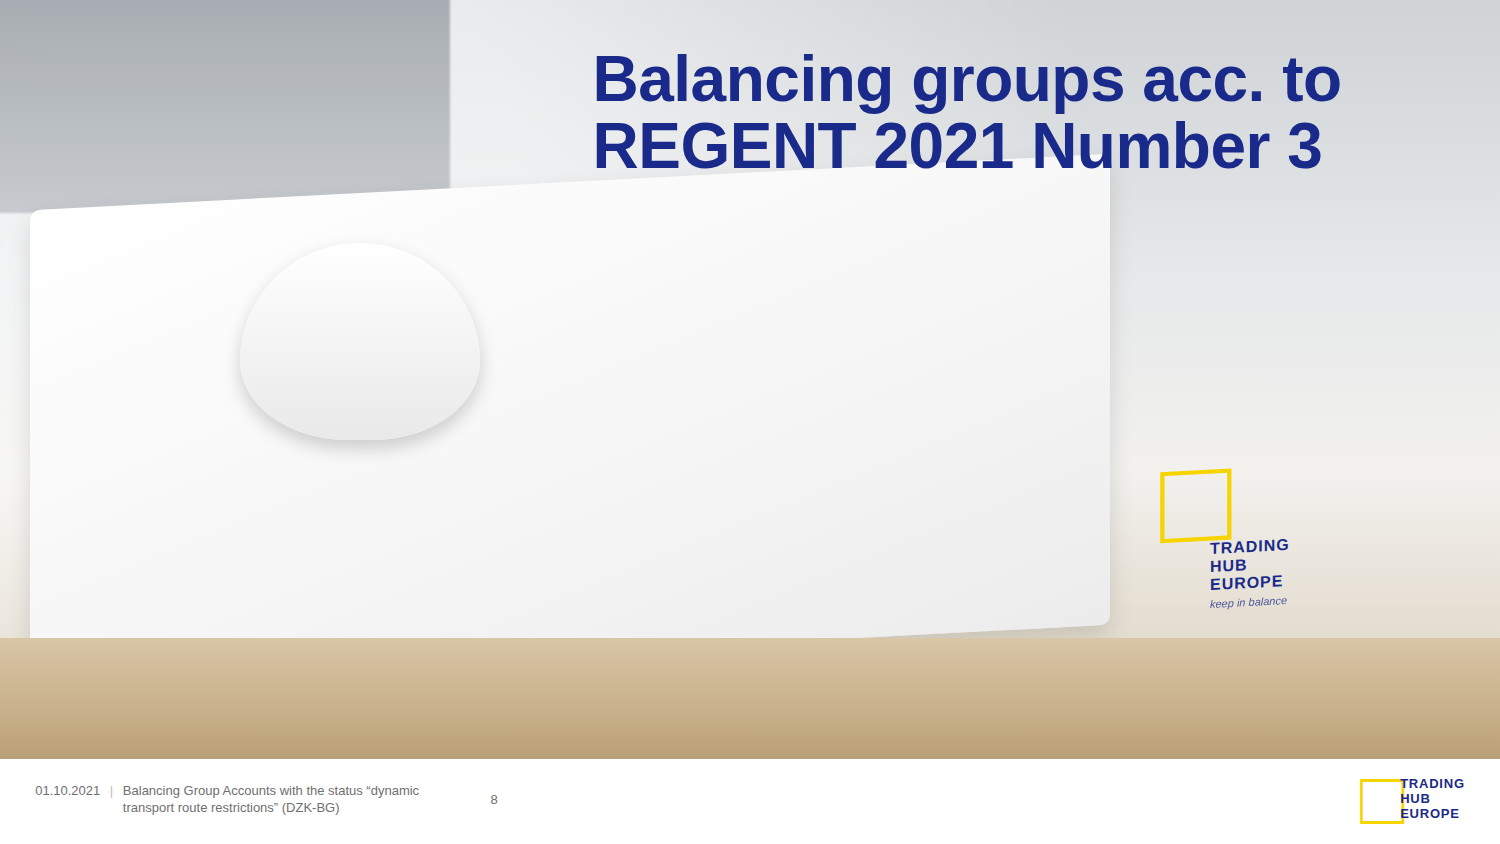⃞
TRADING
HUB
EUROPE
keep in balance
Balancing groups acc. to REGENT 2021 Number 3
01.10.2021 | Balancing Group Accounts with the status “dynamic transport route restrictions” (DZK-BG)
8
⃞ TRADING
HUB
EUROPE